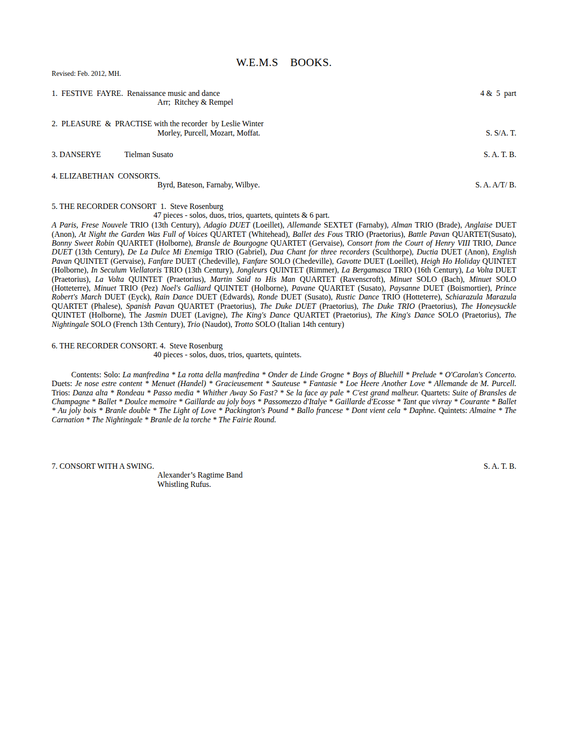W.E.M.S BOOKS.
Revised: Feb. 2012, MH.
1. FESTIVE FAYRE. Renaissance music and dance
4 & 5 part
Arr; Ritchey & Rempel
2. PLEASURE & PRACTISE with the recorder by Leslie Winter
Morley, Purcell, Mozart, Moffat.
S. S/A. T.
3. DANSERYE Tielman Susato
S. A. T. B.
4. ELIZABETHAN CONSORTS.
Byrd, Bateson, Farnaby, Wilbye.
S. A. A/T/ B.
5. THE RECORDER CONSORT 1. Steve Rosenburg
47 pieces - solos, duos, trios, quartets, quintets & 6 part.
A Paris, Frese Nouvele TRIO (13th Century), Adagio DUET (Loeillet), Allemande SEXTET (Farnaby), Alman TRIO (Brade), Anglaise DUET (Anon), At Night the Garden Was Full of Voices QUARTET (Whitehead), Ballet des Fous TRIO (Praetorius), Battle Pavan QUARTET(Susato), Bonny Sweet Robin QUARTET (Holborne), Bransle de Bourgogne QUARTET (Gervaise), Consort from the Court of Henry VIII TRIO, Dance DUET (13th Century), De La Dulce Mi Enemiga TRIO (Gabriel), Dua Chant for three recorders (Sculthorpe), Ductia DUET (Anon), English Pavan QUINTET (Gervaise), Fanfare DUET (Chedeville), Fanfare SOLO (Chedeville), Gavotte DUET (Loeillet), Heigh Ho Holiday QUINTET (Holborne), In Seculum Viellatoris TRIO (13th Century), Jongleurs QUINTET (Rimmer), La Bergamasca TRIO (16th Century), La Volta DUET (Praetorius), La Volta QUINTET (Praetorius), Martin Said to His Man QUARTET (Ravenscroft), Minuet SOLO (Bach), Minuet SOLO (Hotteterre), Minuet TRIO (Pez) Noel's Galliard QUINTET (Holborne), Pavane QUARTET (Susato), Paysanne DUET (Boismortier), Prince Robert's March DUET (Eyck), Rain Dance DUET (Edwards), Ronde DUET (Susato), Rustic Dance TRIO (Hotteterre), Schiarazula Marazula QUARTET (Phalese), Spanish Pavan QUARTET (Praetorius), The Duke DUET (Praetorius), The Duke TRIO (Praetorius), The Honeysuckle QUINTET (Holborne), The Jasmin DUET (Lavigne), The King's Dance QUARTET (Praetorius), The King's Dance SOLO (Praetorius), The Nightingale SOLO (French 13th Century), Trio (Naudot), Trotto SOLO (Italian 14th century)
6. THE RECORDER CONSORT. 4. Steve Rosenburg
40 pieces - solos, duos, trios, quartets, quintets.
Contents: Solo: La manfredina * La rotta della manfredina * Onder de Linde Grogne * Boys of Bluehill * Prelude * O'Carolan's Concerto. Duets: Je nose estre content * Menuet (Handel) * Gracieusement * Sauteuse * Fantasie * Loe Heere Another Love * Allemande de M. Purcell. Trios: Danza alta * Rondeau * Passo media * Whither Away So Fast? * Se la face ay pale * C'est grand malheur. Quartets: Suite of Bransles de Champagne * Ballet * Doulce memoire * Gaillarde au joly boys * Passomezzo d'Italye * Gaillarde d'Ecosse * Tant que vivray * Courante * Ballet * Au joly bois * Branle double * The Light of Love * Packington's Pound * Ballo francese * Dont vient cela * Daphne. Quintets: Almaine * The Carnation * The Nightingale * Branle de la torche * The Fairie Round.
7. CONSORT WITH A SWING.
S. A. T. B.
Alexander’s Ragtime Band
Whistling Rufus.